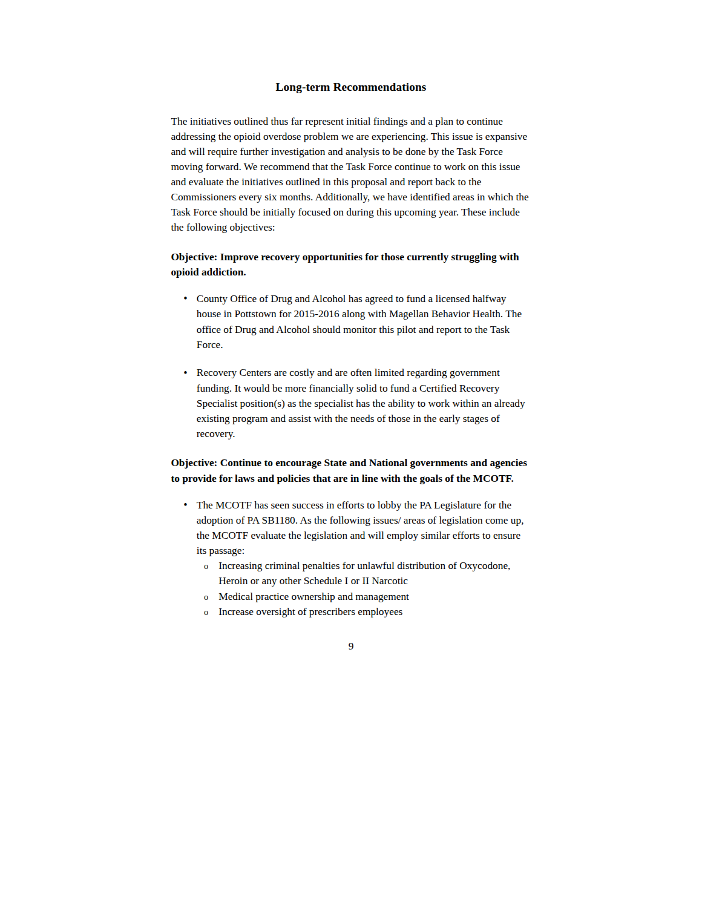Long-term Recommendations
The initiatives outlined thus far represent initial findings and a plan to continue addressing the opioid overdose problem we are experiencing. This issue is expansive and will require further investigation and analysis to be done by the Task Force moving forward. We recommend that the Task Force continue to work on this issue and evaluate the initiatives outlined in this proposal and report back to the Commissioners every six months. Additionally, we have identified areas in which the Task Force should be initially focused on during this upcoming year. These include the following objectives:
Objective: Improve recovery opportunities for those currently struggling with opioid addiction.
County Office of Drug and Alcohol has agreed to fund a licensed halfway house in Pottstown for 2015-2016 along with Magellan Behavior Health. The office of Drug and Alcohol should monitor this pilot and report to the Task Force.
Recovery Centers are costly and are often limited regarding government funding. It would be more financially solid to fund a Certified Recovery Specialist position(s) as the specialist has the ability to work within an already existing program and assist with the needs of those in the early stages of recovery.
Objective: Continue to encourage State and National governments and agencies to provide for laws and policies that are in line with the goals of the MCOTF.
The MCOTF has seen success in efforts to lobby the PA Legislature for the adoption of PA SB1180. As the following issues/ areas of legislation come up, the MCOTF evaluate the legislation and will employ similar efforts to ensure its passage:
Increasing criminal penalties for unlawful distribution of Oxycodone, Heroin or any other Schedule I or II Narcotic
Medical practice ownership and management
Increase oversight of prescribers employees
9